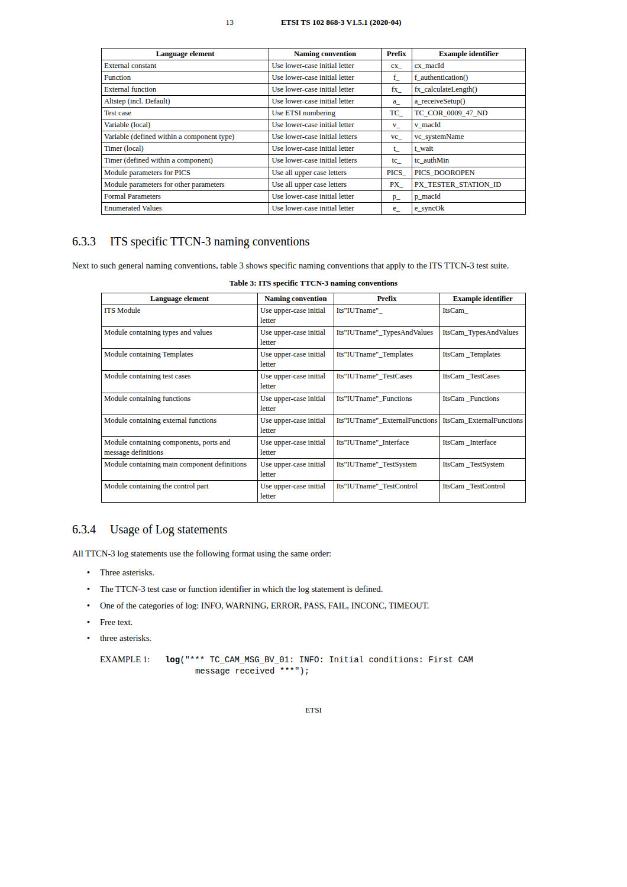13 ETSI TS 102 868-3 V1.5.1 (2020-04)
| Language element | Naming convention | Prefix | Example identifier |
| --- | --- | --- | --- |
| External constant | Use lower-case initial letter | cx_ | cx_macId |
| Function | Use lower-case initial letter | f_ | f_authentication() |
| External function | Use lower-case initial letter | fx_ | fx_calculateLength() |
| Altstep (incl. Default) | Use lower-case initial letter | a_ | a_receiveSetup() |
| Test case | Use ETSI numbering | TC_ | TC_COR_0009_47_ND |
| Variable (local) | Use lower-case initial letter | v_ | v_macId |
| Variable (defined within a component type) | Use lower-case initial letters | vc_ | vc_systemName |
| Timer (local) | Use lower-case initial letter | t_ | t_wait |
| Timer (defined within a component) | Use lower-case initial letters | tc_ | tc_authMin |
| Module parameters for PICS | Use all upper case letters | PICS_ | PICS_DOOROPEN |
| Module parameters for other parameters | Use all upper case letters | PX_ | PX_TESTER_STATION_ID |
| Formal Parameters | Use lower-case initial letter | p_ | p_macId |
| Enumerated Values | Use lower-case initial letter | e_ | e_syncOk |
6.3.3 ITS specific TTCN-3 naming conventions
Next to such general naming conventions, table 3 shows specific naming conventions that apply to the ITS TTCN-3 test suite.
Table 3: ITS specific TTCN-3 naming conventions
| Language element | Naming convention | Prefix | Example identifier |
| --- | --- | --- | --- |
| ITS Module | Use upper-case initial letter | Its"IUTname"_ | ItsCam_ |
| Module containing types and values | Use upper-case initial letter | Its"IUTname"_TypesAndValues | ItsCam_TypesAndValues |
| Module containing Templates | Use upper-case initial letter | Its"IUTname"_Templates | ItsCam _Templates |
| Module containing test cases | Use upper-case initial letter | Its"IUTname"_TestCases | ItsCam _TestCases |
| Module containing functions | Use upper-case initial letter | Its"IUTname"_Functions | ItsCam _Functions |
| Module containing external functions | Use upper-case initial letter | Its"IUTname"_ExternalFunctions | ItsCam_ExternalFunctions |
| Module containing components, ports and message definitions | Use upper-case initial letter | Its"IUTname"_Interface | ItsCam _Interface |
| Module containing main component definitions | Use upper-case initial letter | Its"IUTname"_TestSystem | ItsCam _TestSystem |
| Module containing the control part | Use upper-case initial letter | Its"IUTname"_TestControl | ItsCam _TestControl |
6.3.4 Usage of Log statements
All TTCN-3 log statements use the following format using the same order:
Three asterisks.
The TTCN-3 test case or function identifier in which the log statement is defined.
One of the categories of log: INFO, WARNING, ERROR, PASS, FAIL, INCONC, TIMEOUT.
Free text.
three asterisks.
EXAMPLE 1: log("*** TC_CAM_MSG_BV_01: INFO: Initial conditions: First CAM message received ***");
ETSI